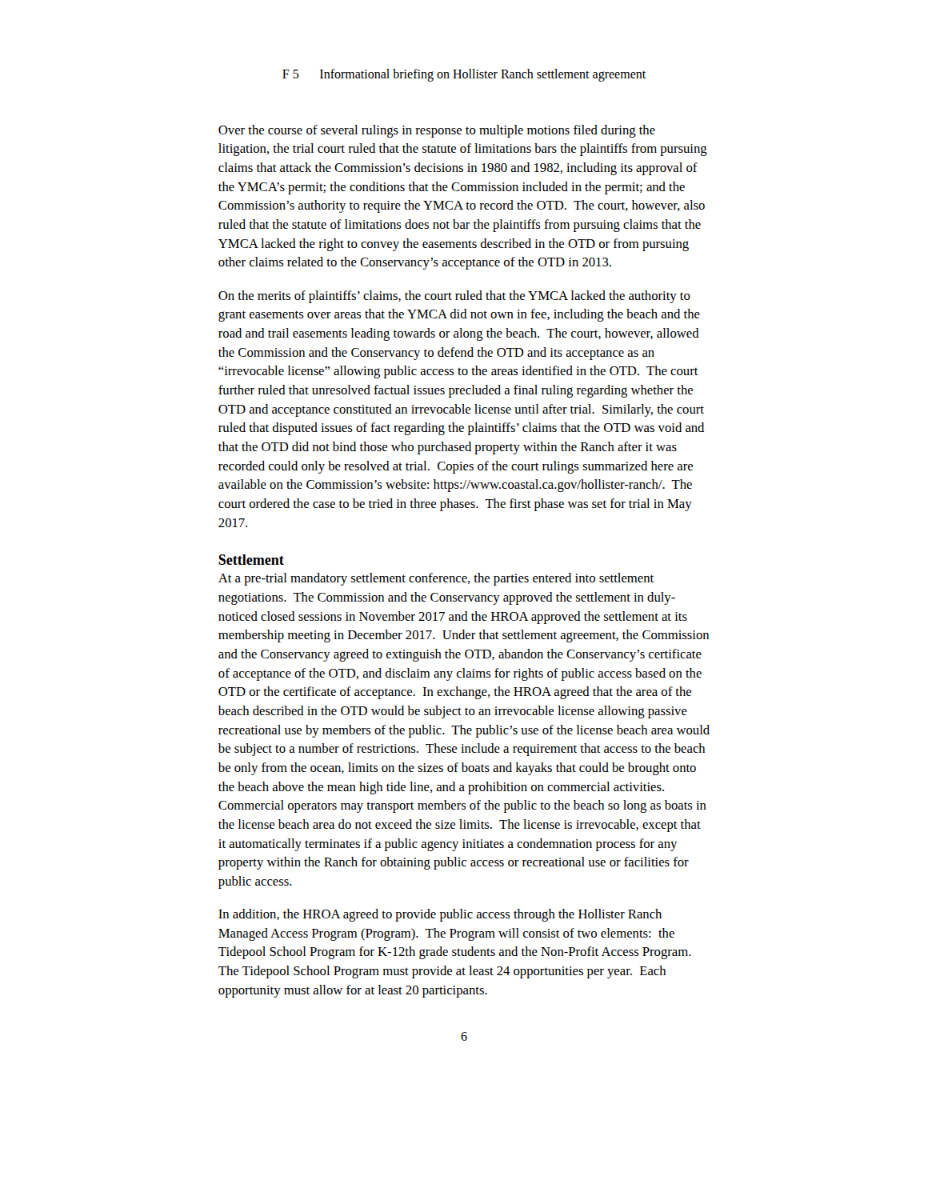F 5 Informational briefing on Hollister Ranch settlement agreement
Over the course of several rulings in response to multiple motions filed during the litigation, the trial court ruled that the statute of limitations bars the plaintiffs from pursuing claims that attack the Commission’s decisions in 1980 and 1982, including its approval of the YMCA’s permit; the conditions that the Commission included in the permit; and the Commission’s authority to require the YMCA to record the OTD. The court, however, also ruled that the statute of limitations does not bar the plaintiffs from pursuing claims that the YMCA lacked the right to convey the easements described in the OTD or from pursuing other claims related to the Conservancy’s acceptance of the OTD in 2013.
On the merits of plaintiffs’ claims, the court ruled that the YMCA lacked the authority to grant easements over areas that the YMCA did not own in fee, including the beach and the road and trail easements leading towards or along the beach. The court, however, allowed the Commission and the Conservancy to defend the OTD and its acceptance as an “irrevocable license” allowing public access to the areas identified in the OTD. The court further ruled that unresolved factual issues precluded a final ruling regarding whether the OTD and acceptance constituted an irrevocable license until after trial. Similarly, the court ruled that disputed issues of fact regarding the plaintiffs’ claims that the OTD was void and that the OTD did not bind those who purchased property within the Ranch after it was recorded could only be resolved at trial. Copies of the court rulings summarized here are available on the Commission’s website: https://www.coastal.ca.gov/hollister-ranch/. The court ordered the case to be tried in three phases. The first phase was set for trial in May 2017.
Settlement
At a pre-trial mandatory settlement conference, the parties entered into settlement negotiations. The Commission and the Conservancy approved the settlement in duly-noticed closed sessions in November 2017 and the HROA approved the settlement at its membership meeting in December 2017. Under that settlement agreement, the Commission and the Conservancy agreed to extinguish the OTD, abandon the Conservancy’s certificate of acceptance of the OTD, and disclaim any claims for rights of public access based on the OTD or the certificate of acceptance. In exchange, the HROA agreed that the area of the beach described in the OTD would be subject to an irrevocable license allowing passive recreational use by members of the public. The public’s use of the license beach area would be subject to a number of restrictions. These include a requirement that access to the beach be only from the ocean, limits on the sizes of boats and kayaks that could be brought onto the beach above the mean high tide line, and a prohibition on commercial activities. Commercial operators may transport members of the public to the beach so long as boats in the license beach area do not exceed the size limits. The license is irrevocable, except that it automatically terminates if a public agency initiates a condemnation process for any property within the Ranch for obtaining public access or recreational use or facilities for public access.
In addition, the HROA agreed to provide public access through the Hollister Ranch Managed Access Program (Program). The Program will consist of two elements: the Tidepool School Program for K-12th grade students and the Non-Profit Access Program. The Tidepool School Program must provide at least 24 opportunities per year. Each opportunity must allow for at least 20 participants.
6